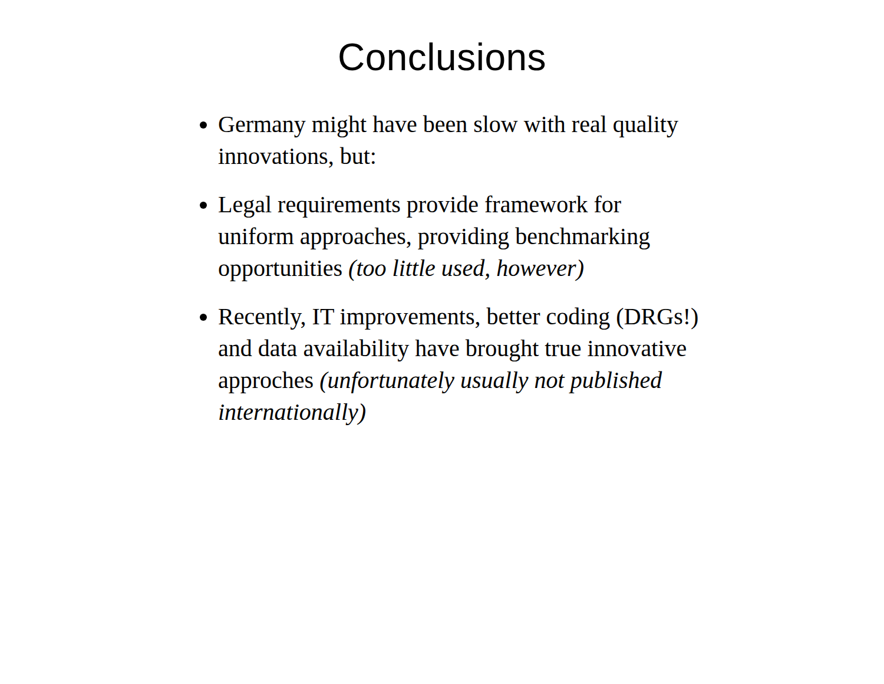Conclusions
Germany might have been slow with real quality innovations, but:
Legal requirements provide framework for uniform approaches, providing benchmarking opportunities (too little used, however)
Recently, IT improvements, better coding (DRGs!) and data availability have brought true innovative approches (unfortunately usually not published internationally)